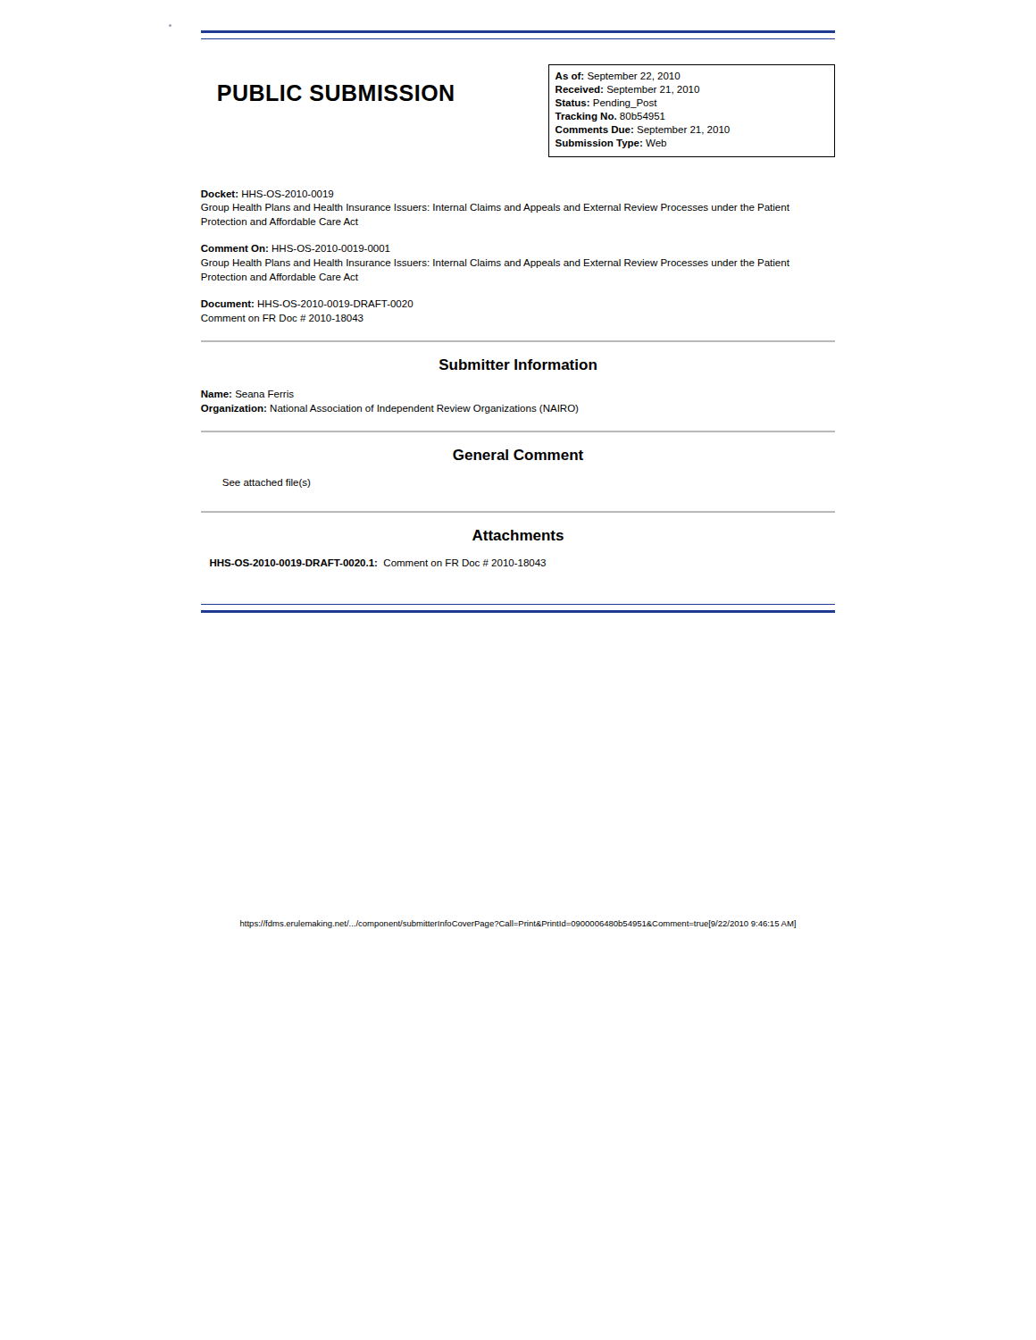PUBLIC SUBMISSION
As of: September 22, 2010
Received: September 21, 2010
Status: Pending_Post
Tracking No. 80b54951
Comments Due: September 21, 2010
Submission Type: Web
Docket: HHS-OS-2010-0019
Group Health Plans and Health Insurance Issuers: Internal Claims and Appeals and External Review Processes under the Patient Protection and Affordable Care Act
Comment On: HHS-OS-2010-0019-0001
Group Health Plans and Health Insurance Issuers: Internal Claims and Appeals and External Review Processes under the Patient Protection and Affordable Care Act
Document: HHS-OS-2010-0019-DRAFT-0020
Comment on FR Doc # 2010-18043
Submitter Information
Name: Seana Ferris
Organization: National Association of Independent Review Organizations (NAIRO)
General Comment
See attached file(s)
Attachments
HHS-OS-2010-0019-DRAFT-0020.1: Comment on FR Doc # 2010-18043
https://fdms.erulemaking.net/.../component/submitterInfoCoverPage?Call=Print&PrintId=0900006480b54951&Comment=true[9/22/2010 9:46:15 AM]